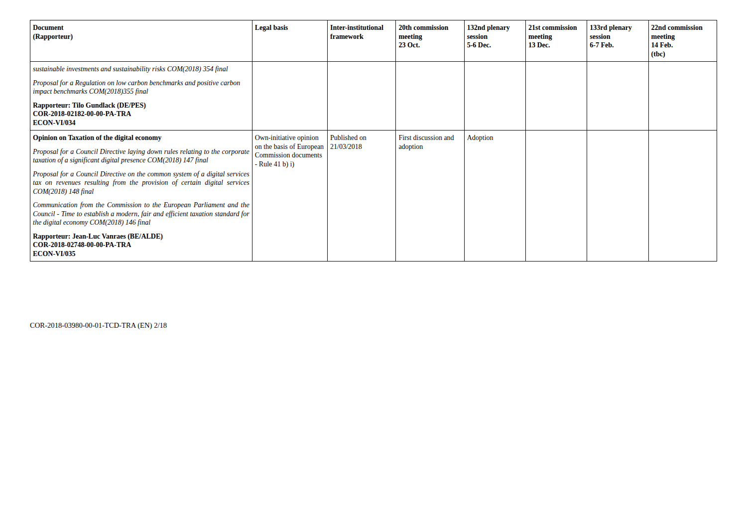| Document (Rapporteur) | Legal basis | Inter-institutional framework | 20th commission meeting 23 Oct. | 132nd plenary session 5-6 Dec. | 21st commission meeting 13 Dec. | 133rd plenary session 6-7 Feb. | 22nd commission meeting 14 Feb. (tbc) |
| --- | --- | --- | --- | --- | --- | --- | --- |
| sustainable investments and sustainability risks COM(2018) 354 final Proposal for a Regulation on low carbon benchmarks and positive carbon impact benchmarks COM(2018)355 final Rapporteur: Tilo Gundlack (DE/PES) COR-2018-02182-00-00-PA-TRA ECON-VI/034 | | | | | | | |
| Opinion on Taxation of the digital economy Proposal for a Council Directive laying down rules relating to the corporate taxation of a significant digital presence COM(2018) 147 final Proposal for a Council Directive on the common system of a digital services tax on revenues resulting from the provision of certain digital services COM(2018) 148 final Communication from the Commission to the European Parliament and the Council - Time to establish a modern, fair and efficient taxation standard for the digital economy COM(2018) 146 final Rapporteur: Jean-Luc Vanraes (BE/ALDE) COR-2018-02748-00-00-PA-TRA ECON-VI/035 | Own-initiative opinion on the basis of European Commission documents - Rule 41 b) i) | Published on 21/03/2018 | First discussion and adoption | Adoption | | | |
COR-2018-03980-00-01-TCD-TRA (EN) 2/18